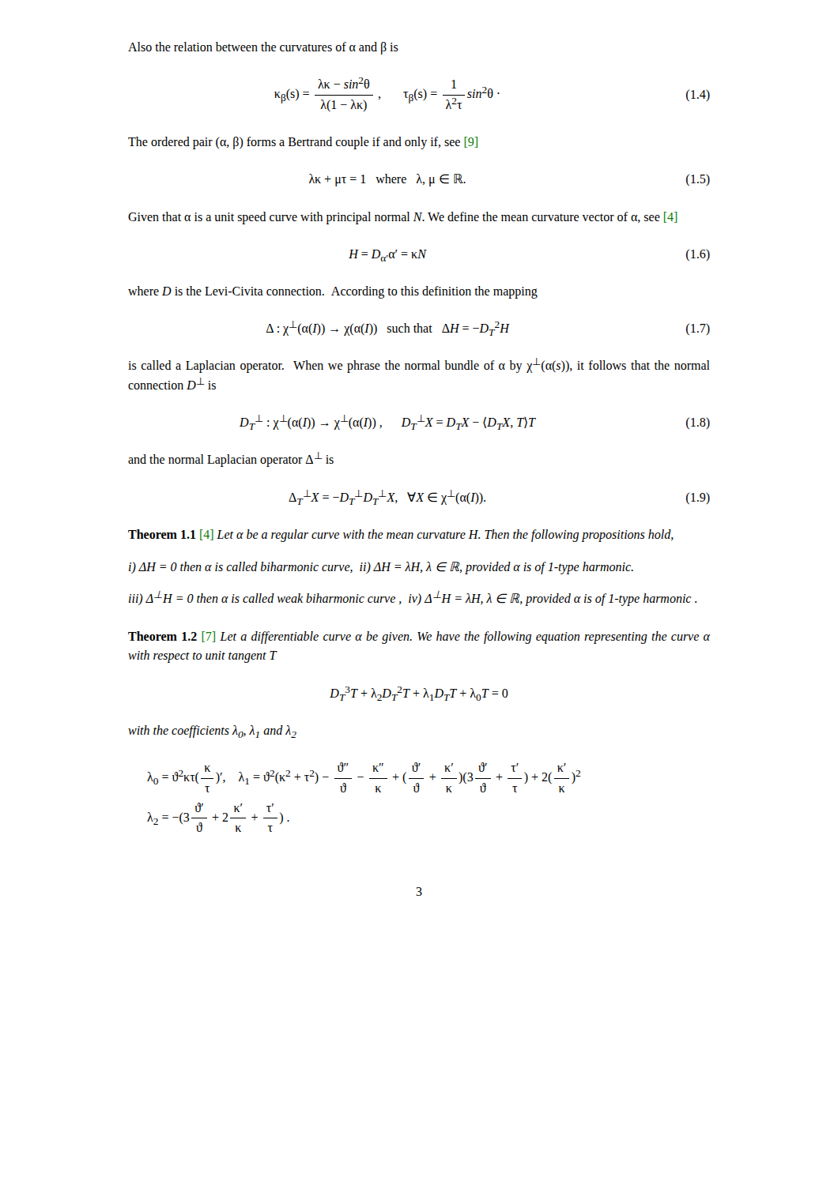Also the relation between the curvatures of α and β is
κβ(s) = λκ − sin2θ λ(1 − λκ) , τβ(s) = 1 λ2τ sin2θ ·
(1.4)
The ordered pair (α, β) forms a Bertrand couple if and only if, see [9]
λκ + μτ = 1 where λ, μ ∈ ℝ.
(1.5)
Given that α is a unit speed curve with principal normal N. We define the mean curvature vector of α, see [4]
H = Dα′α′ = κN
(1.6)
where D is the Levi-Civita connection. According to this definition the mapping
Δ : χ⊥(α(I)) → χ(α(I)) such that ΔH = −DT2H
(1.7)
is called a Laplacian operator. When we phrase the normal bundle of α by χ⊥(α(s)), it follows that the normal connection D⊥ is
DT⊥ : χ⊥(α(I)) → χ⊥(α(I)) , DT⊥X = DTX − ⟨DTX, T⟩T
(1.8)
and the normal Laplacian operator Δ⊥ is
ΔT⊥X = −DT⊥DT⊥X, ∀X ∈ χ⊥(α(I)).
(1.9)
Theorem 1.1 [4] Let α be a regular curve with the mean curvature H. Then the following propositions hold,
i) ΔH = 0 then α is called biharmonic curve, ii) ΔH = λH, λ ∈ ℝ, provided α is of 1-type harmonic.
iii) Δ⊥H = 0 then α is called weak biharmonic curve , iv) Δ⊥H = λH, λ ∈ ℝ, provided α is of 1-type harmonic .
Theorem 1.2 [7] Let a differentiable curve α be given. We have the following equation representing the curve α with respect to unit tangent T
DT3T + λ2DT2T + λ1DTT + λ0T = 0
with the coefficients λ0, λ1 and λ2
λ0 = ϑ2κτ(κτ)′, λ1 = ϑ2(κ2 + τ2) − ϑ″ϑ − κ″κ + (ϑ′ϑ + κ′κ)(3ϑ′ϑ + τ′τ) + 2(κ′κ)2
λ2 = −(3ϑ′ϑ + 2κ′κ + τ′τ) .
3